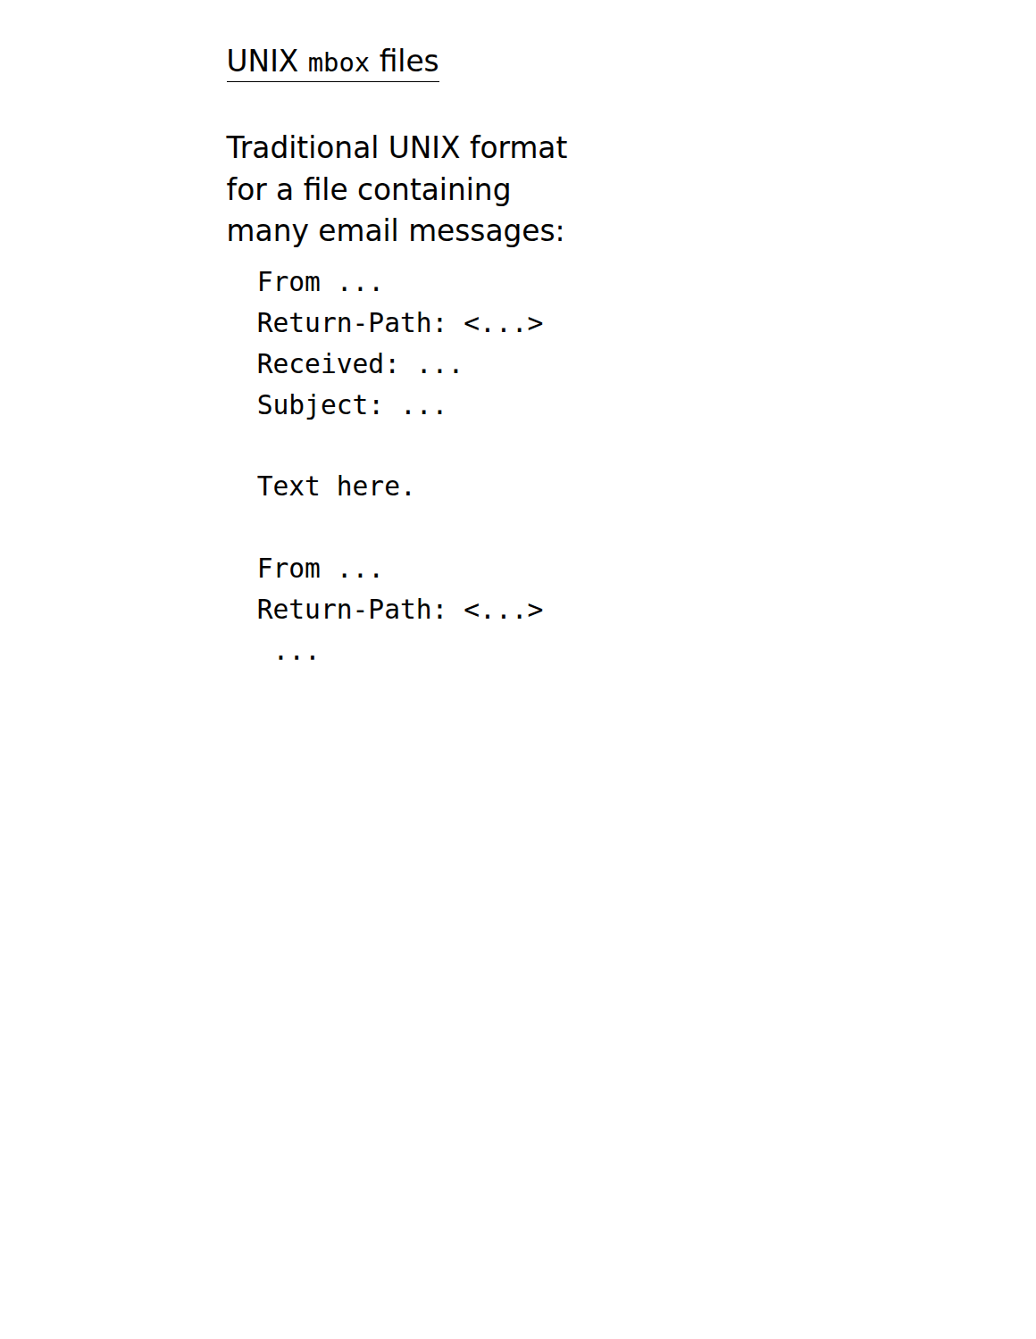UNIX mbox files
Traditional UNIX format
for a file containing
many email messages:
From ...
Return-Path: <...>
Received: ...
Subject: ...

Text here.

From ...
Return-Path: <...>
 ...